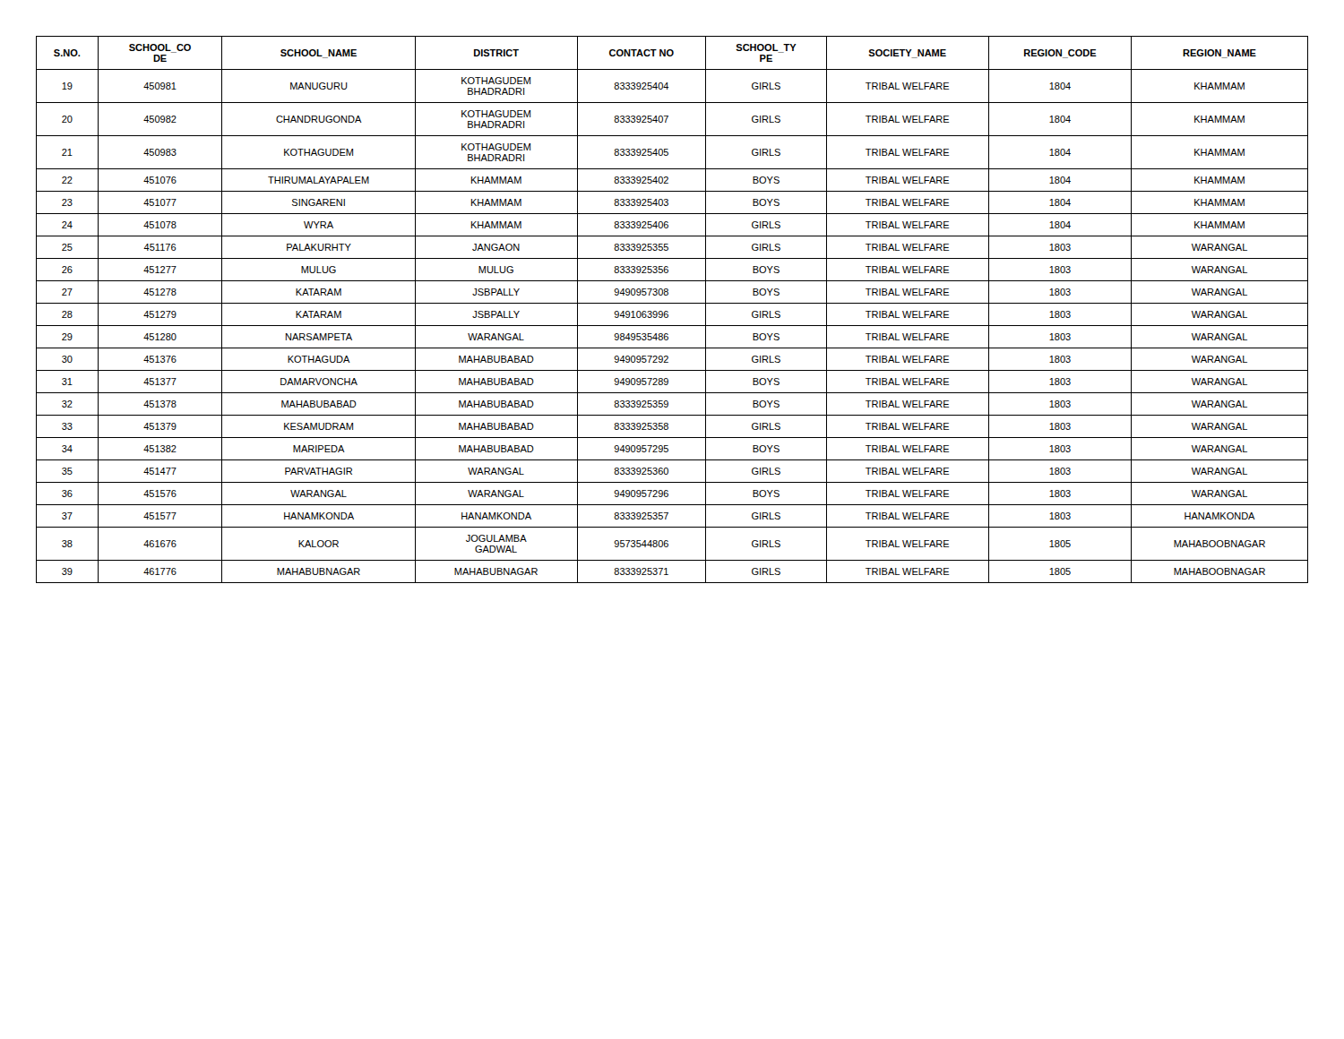| S.NO. | SCHOOL_CO DE | SCHOOL_NAME | DISTRICT | CONTACT NO | SCHOOL_TY PE | SOCIETY_NAME | REGION_CODE | REGION_NAME |
| --- | --- | --- | --- | --- | --- | --- | --- | --- |
| 19 | 450981 | MANUGURU | KOTHAGUDEM BHADRADRI | 8333925404 | GIRLS | TRIBAL WELFARE | 1804 | KHAMMAM |
| 20 | 450982 | CHANDRUGONDA | KOTHAGUDEM BHADRADRI | 8333925407 | GIRLS | TRIBAL WELFARE | 1804 | KHAMMAM |
| 21 | 450983 | KOTHAGUDEM | KOTHAGUDEM BHADRADRI | 8333925405 | GIRLS | TRIBAL WELFARE | 1804 | KHAMMAM |
| 22 | 451076 | THIRUMALAYAPALEM | KHAMMAM | 8333925402 | BOYS | TRIBAL WELFARE | 1804 | KHAMMAM |
| 23 | 451077 | SINGARENI | KHAMMAM | 8333925403 | BOYS | TRIBAL WELFARE | 1804 | KHAMMAM |
| 24 | 451078 | WYRA | KHAMMAM | 8333925406 | GIRLS | TRIBAL WELFARE | 1804 | KHAMMAM |
| 25 | 451176 | PALAKURHTY | JANGAON | 8333925355 | GIRLS | TRIBAL WELFARE | 1803 | WARANGAL |
| 26 | 451277 | MULUG | MULUG | 8333925356 | BOYS | TRIBAL WELFARE | 1803 | WARANGAL |
| 27 | 451278 | KATARAM | JSBPALLY | 9490957308 | BOYS | TRIBAL WELFARE | 1803 | WARANGAL |
| 28 | 451279 | KATARAM | JSBPALLY | 9491063996 | GIRLS | TRIBAL WELFARE | 1803 | WARANGAL |
| 29 | 451280 | NARSAMPETA | WARANGAL | 9849535486 | BOYS | TRIBAL WELFARE | 1803 | WARANGAL |
| 30 | 451376 | KOTHAGUDA | MAHABUBABAD | 9490957292 | GIRLS | TRIBAL WELFARE | 1803 | WARANGAL |
| 31 | 451377 | DAMARVONCHA | MAHABUBABAD | 9490957289 | BOYS | TRIBAL WELFARE | 1803 | WARANGAL |
| 32 | 451378 | MAHABUBABAD | MAHABUBABAD | 8333925359 | BOYS | TRIBAL WELFARE | 1803 | WARANGAL |
| 33 | 451379 | KESAMUDRAM | MAHABUBABAD | 8333925358 | GIRLS | TRIBAL WELFARE | 1803 | WARANGAL |
| 34 | 451382 | MARIPEDA | MAHABUBABAD | 9490957295 | BOYS | TRIBAL WELFARE | 1803 | WARANGAL |
| 35 | 451477 | PARVATHAGIR | WARANGAL | 8333925360 | GIRLS | TRIBAL WELFARE | 1803 | WARANGAL |
| 36 | 451576 | WARANGAL | WARANGAL | 9490957296 | BOYS | TRIBAL WELFARE | 1803 | WARANGAL |
| 37 | 451577 | HANAMKONDA | HANAMKONDA | 8333925357 | GIRLS | TRIBAL WELFARE | 1803 | HANAMKONDA |
| 38 | 461676 | KALOOR | JOGULAMBA GADWAL | 9573544806 | GIRLS | TRIBAL WELFARE | 1805 | MAHABOOBNAGAR |
| 39 | 461776 | MAHABUBNAGAR | MAHABUBNAGAR | 8333925371 | GIRLS | TRIBAL WELFARE | 1805 | MAHABOOBNAGAR |